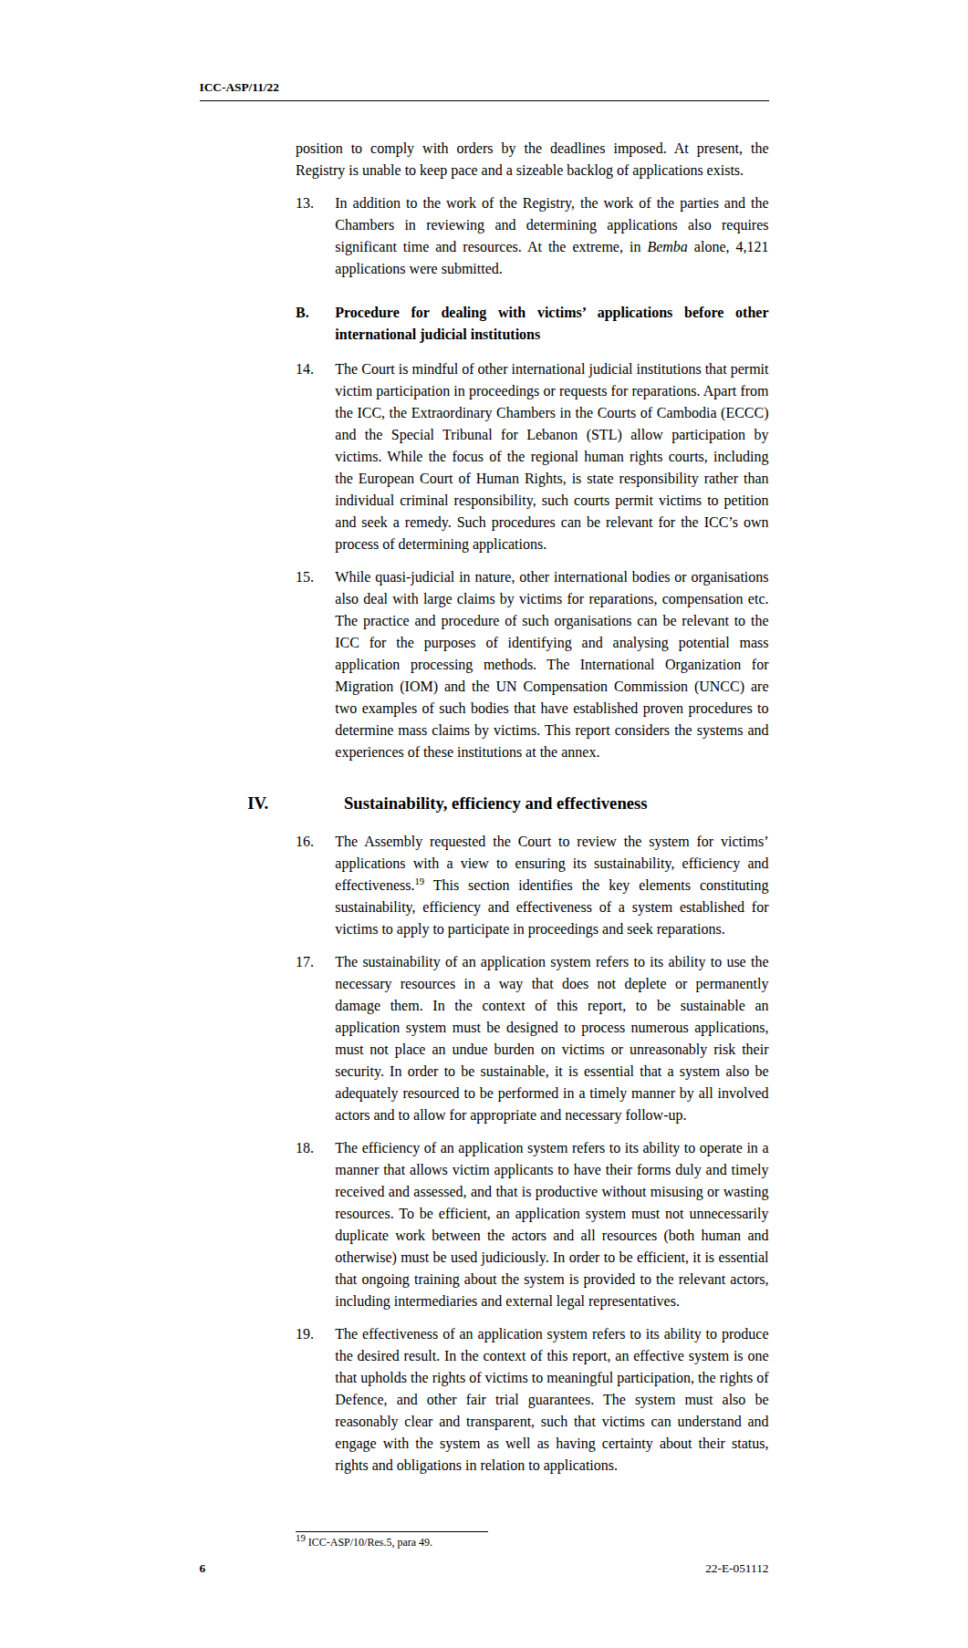ICC-ASP/11/22
position to comply with orders by the deadlines imposed. At present, the Registry is unable to keep pace and a sizeable backlog of applications exists.
13.
In addition to the work of the Registry, the work of the parties and the Chambers in reviewing and determining applications also requires significant time and resources. At the extreme, in Bemba alone, 4,121 applications were submitted.
B.
Procedure for dealing with victims’ applications before other international judicial institutions
14.
The Court is mindful of other international judicial institutions that permit victim participation in proceedings or requests for reparations. Apart from the ICC, the Extraordinary Chambers in the Courts of Cambodia (ECCC) and the Special Tribunal for Lebanon (STL) allow participation by victims. While the focus of the regional human rights courts, including the European Court of Human Rights, is state responsibility rather than individual criminal responsibility, such courts permit victims to petition and seek a remedy. Such procedures can be relevant for the ICC’s own process of determining applications.
15.
While quasi-judicial in nature, other international bodies or organisations also deal with large claims by victims for reparations, compensation etc. The practice and procedure of such organisations can be relevant to the ICC for the purposes of identifying and analysing potential mass application processing methods. The International Organization for Migration (IOM) and the UN Compensation Commission (UNCC) are two examples of such bodies that have established proven procedures to determine mass claims by victims. This report considers the systems and experiences of these institutions at the annex.
IV.
Sustainability, efficiency and effectiveness
16.
The Assembly requested the Court to review the system for victims’ applications with a view to ensuring its sustainability, efficiency and effectiveness.19 This section identifies the key elements constituting sustainability, efficiency and effectiveness of a system established for victims to apply to participate in proceedings and seek reparations.
17.
The sustainability of an application system refers to its ability to use the necessary resources in a way that does not deplete or permanently damage them. In the context of this report, to be sustainable an application system must be designed to process numerous applications, must not place an undue burden on victims or unreasonably risk their security. In order to be sustainable, it is essential that a system also be adequately resourced to be performed in a timely manner by all involved actors and to allow for appropriate and necessary follow-up.
18.
The efficiency of an application system refers to its ability to operate in a manner that allows victim applicants to have their forms duly and timely received and assessed, and that is productive without misusing or wasting resources. To be efficient, an application system must not unnecessarily duplicate work between the actors and all resources (both human and otherwise) must be used judiciously. In order to be efficient, it is essential that ongoing training about the system is provided to the relevant actors, including intermediaries and external legal representatives.
19.
The effectiveness of an application system refers to its ability to produce the desired result. In the context of this report, an effective system is one that upholds the rights of victims to meaningful participation, the rights of Defence, and other fair trial guarantees. The system must also be reasonably clear and transparent, such that victims can understand and engage with the system as well as having certainty about their status, rights and obligations in relation to applications.
19 ICC-ASP/10/Res.5, para 49.
6
22-E-051112